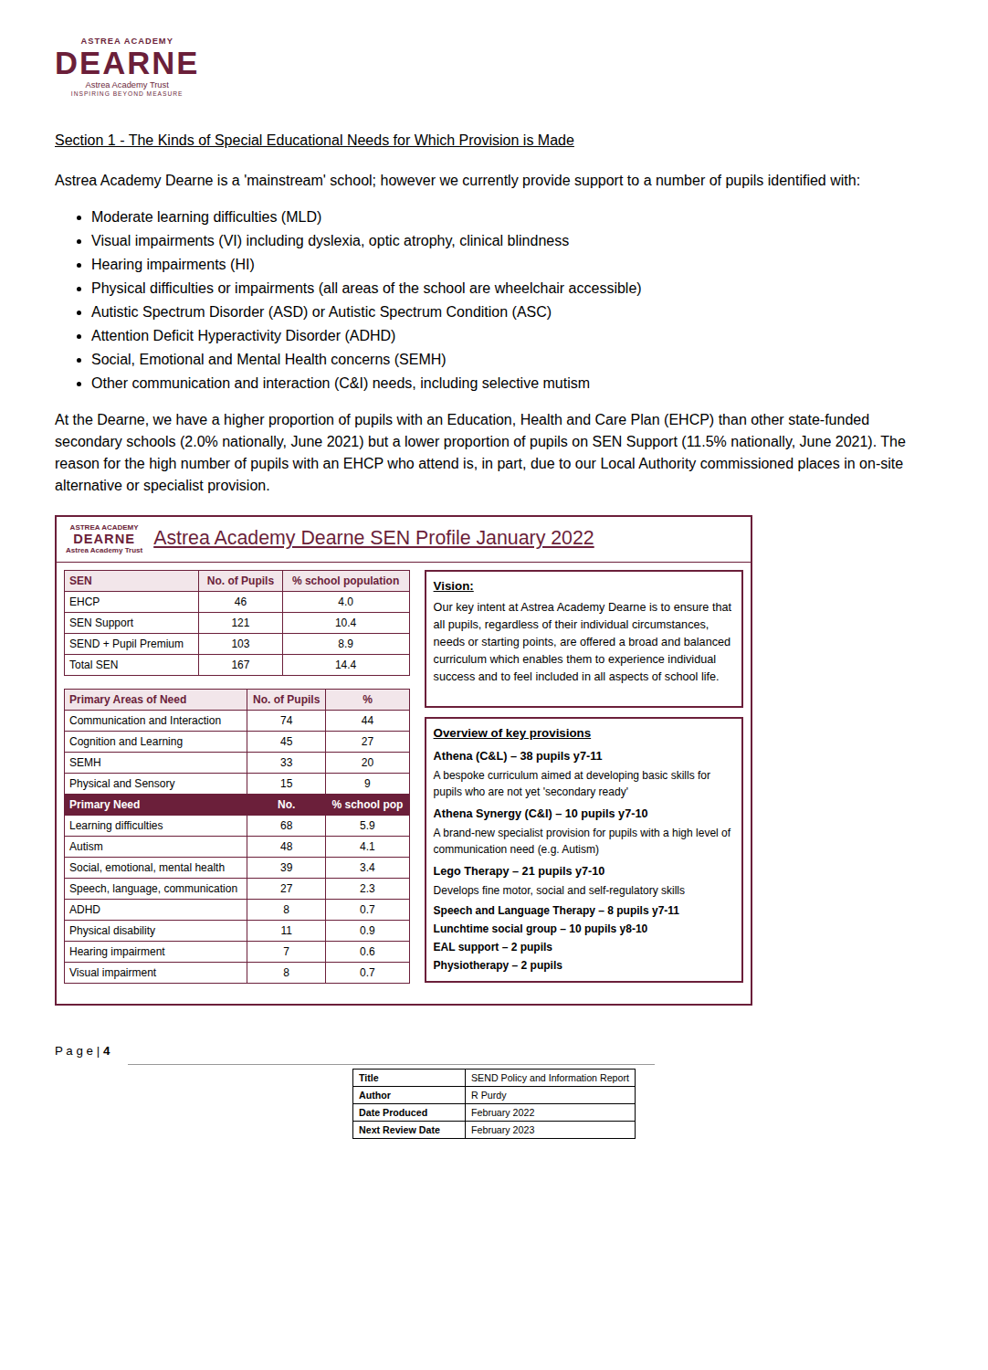ASTREA ACADEMY
DEARNE
Astrea Academy Trust
INSPIRING BEYOND MEASURE
Section 1 - The Kinds of Special Educational Needs for Which Provision is Made
Astrea Academy Dearne is a 'mainstream' school; however we currently provide support to a number of pupils identified with:
Moderate learning difficulties (MLD)
Visual impairments (VI) including dyslexia, optic atrophy, clinical blindness
Hearing impairments (HI)
Physical difficulties or impairments (all areas of the school are wheelchair accessible)
Autistic Spectrum Disorder (ASD) or Autistic Spectrum Condition (ASC)
Attention Deficit Hyperactivity Disorder (ADHD)
Social, Emotional and Mental Health concerns (SEMH)
Other communication and interaction (C&I) needs, including selective mutism
At the Dearne, we have a higher proportion of pupils with an Education, Health and Care Plan (EHCP) than other state-funded secondary schools (2.0% nationally, June 2021) but a lower proportion of pupils on SEN Support (11.5% nationally, June 2021). The reason for the high number of pupils with an EHCP who attend is, in part, due to our Local Authority commissioned places in on-site alternative or specialist provision.
ASTREA ACADEMY
DEARNE
Astrea Academy Trust
Astrea Academy Dearne SEN Profile January 2022
| SEN | No. of Pupils | % school population |
| --- | --- | --- |
| EHCP | 46 | 4.0 |
| SEN Support | 121 | 10.4 |
| SEND + Pupil Premium | 103 | 8.9 |
| Total SEN | 167 | 14.4 |
| Primary Areas of Need | No. of Pupils | % |
| --- | --- | --- |
| Communication and Interaction | 74 | 44 |
| Cognition and Learning | 45 | 27 |
| SEMH | 33 | 20 |
| Physical and Sensory | 15 | 9 |
| Primary Need | No. | % school pop |
| Learning difficulties | 68 | 5.9 |
| Autism | 48 | 4.1 |
| Social, emotional, mental health | 39 | 3.4 |
| Speech, language, communication | 27 | 2.3 |
| ADHD | 8 | 0.7 |
| Physical disability | 11 | 0.9 |
| Hearing impairment | 7 | 0.6 |
| Visual impairment | 8 | 0.7 |
Vision:
Our key intent at Astrea Academy Dearne is to ensure that all pupils, regardless of their individual circumstances, needs or starting points, are offered a broad and balanced curriculum which enables them to experience individual success and to feel included in all aspects of school life.
Overview of key provisions
Athena (C&L) – 38 pupils y7-11
A bespoke curriculum aimed at developing basic skills for pupils who are not yet 'secondary ready'
Athena Synergy (C&I) – 10 pupils y7-10
A brand-new specialist provision for pupils with a high level of communication need (e.g. Autism)
Lego Therapy – 21 pupils y7-10
Develops fine motor, social and self-regulatory skills
Speech and Language Therapy – 8 pupils y7-11
Lunchtime social group – 10 pupils y8-10
EAL support – 2 pupils
Physiotherapy – 2 pupils
P a g e | 4
| Title | SEND Policy and Information Report |
| Author | R Purdy |
| Date Produced | February 2022 |
| Next Review Date | February 2023 |